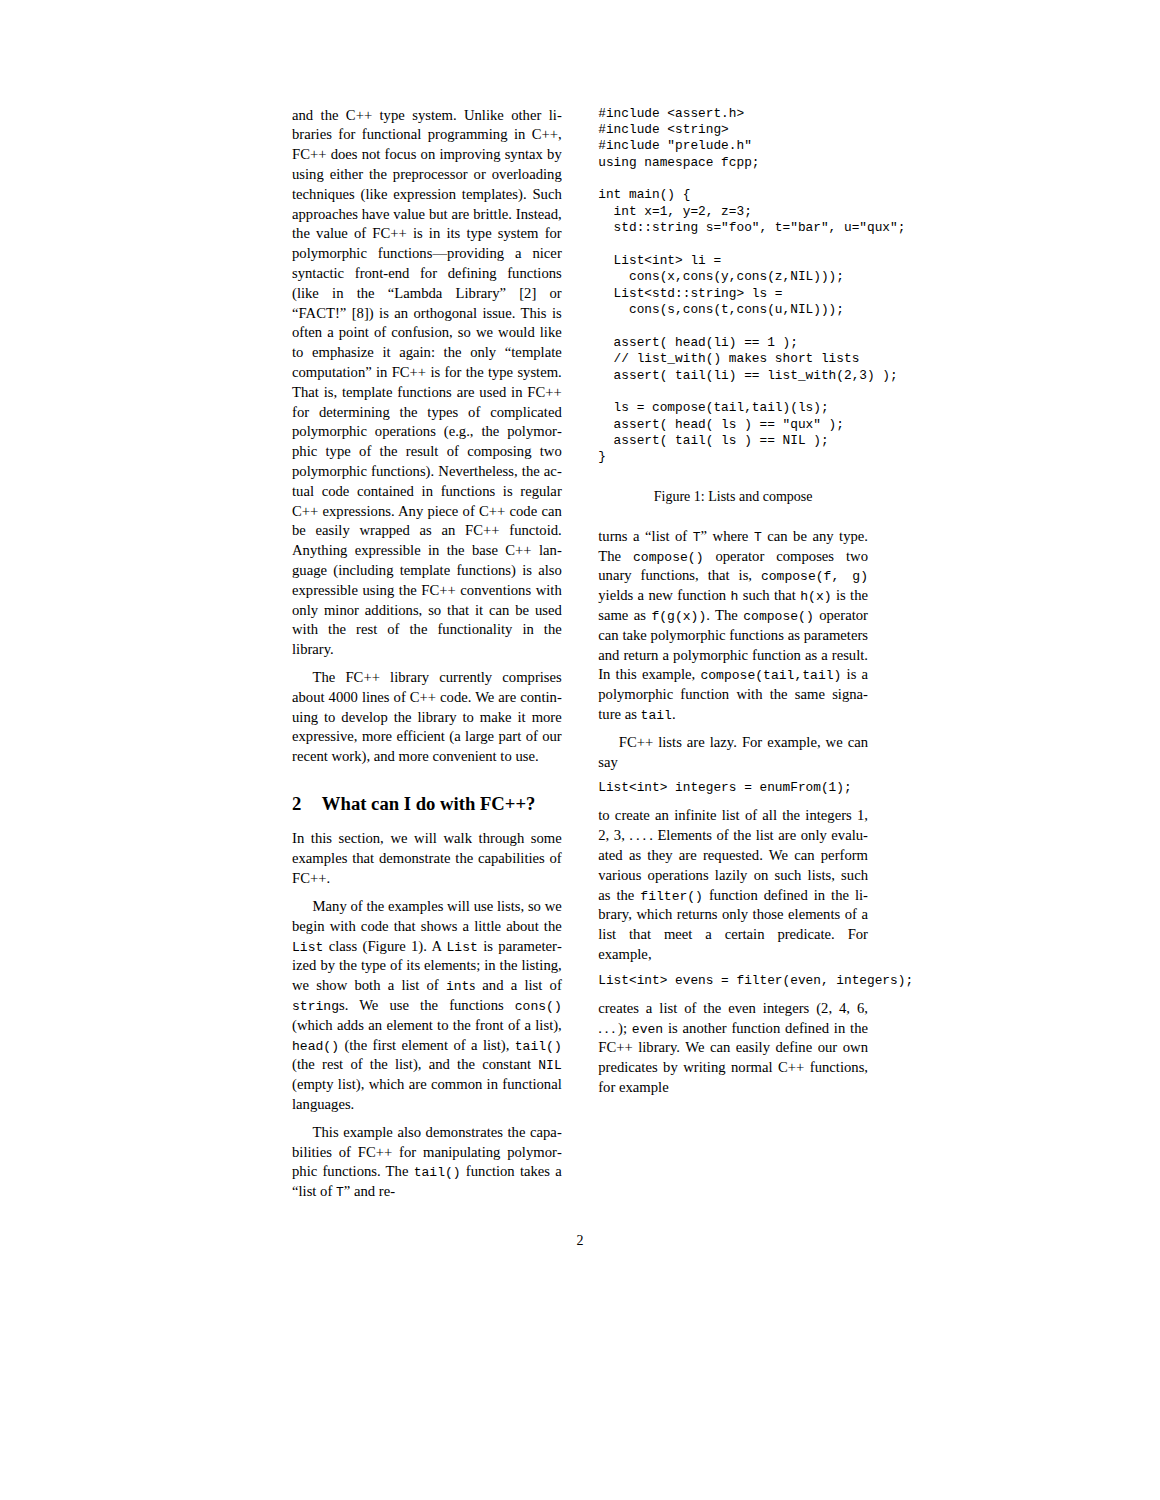and the C++ type system. Unlike other libraries for functional programming in C++, FC++ does not focus on improving syntax by using either the preprocessor or overloading techniques (like expression templates). Such approaches have value but are brittle. Instead, the value of FC++ is in its type system for polymorphic functions—providing a nicer syntactic front-end for defining functions (like in the “Lambda Library” [2] or “FACT!” [8]) is an orthogonal issue. This is often a point of confusion, so we would like to emphasize it again: the only “template computation” in FC++ is for the type system. That is, template functions are used in FC++ for determining the types of complicated polymorphic operations (e.g., the polymorphic type of the result of composing two polymorphic functions). Nevertheless, the actual code contained in functions is regular C++ expressions. Any piece of C++ code can be easily wrapped as an FC++ functoid. Anything expressible in the base C++ language (including template functions) is also expressible using the FC++ conventions with only minor additions, so that it can be used with the rest of the functionality in the library.
The FC++ library currently comprises about 4000 lines of C++ code. We are continuing to develop the library to make it more expressive, more efficient (a large part of our recent work), and more convenient to use.
2 What can I do with FC++?
In this section, we will walk through some examples that demonstrate the capabilities of FC++.
Many of the examples will use lists, so we begin with code that shows a little about the List class (Figure 1). A List is parameterized by the type of its elements; in the listing, we show both a list of ints and a list of strings. We use the functions cons() (which adds an element to the front of a list), head() (the first element of a list), tail() (the rest of the list), and the constant NIL (empty list), which are common in functional languages.
This example also demonstrates the capabilities of FC++ for manipulating polymorphic functions. The tail() function takes a “list of T” and re-
#include <assert.h>
#include <string>
#include "prelude.h"
using namespace fcpp;

int main() {
  int x=1, y=2, z=3;
  std::string s="foo", t="bar", u="qux";

  List<int> li =
    cons(x,cons(y,cons(z,NIL)));
  List<std::string> ls =
    cons(s,cons(t,cons(u,NIL)));

  assert( head(li) == 1 );
  // list_with() makes short lists
  assert( tail(li) == list_with(2,3) );

  ls = compose(tail,tail)(ls);
  assert( head( ls ) == "qux" );
  assert( tail( ls ) == NIL );
}
Figure 1: Lists and compose
turns a “list of T” where T can be any type. The compose() operator composes two unary functions, that is, compose(f, g) yields a new function h such that h(x) is the same as f(g(x)). The compose() operator can take polymorphic functions as parameters and return a polymorphic function as a result. In this example, compose(tail,tail) is a polymorphic function with the same signature as tail.
FC++ lists are lazy. For example, we can say
List<int> integers = enumFrom(1);
to create an infinite list of all the integers 1, 2, 3, . . . . Elements of the list are only evaluated as they are requested. We can perform various operations lazily on such lists, such as the filter() function defined in the library, which returns only those elements of a list that meet a certain predicate. For example,
List<int> evens = filter(even, integers);
creates a list of the even integers (2, 4, 6, . . . ); even is another function defined in the FC++ library. We can easily define our own predicates by writing normal C++ functions, for example
2